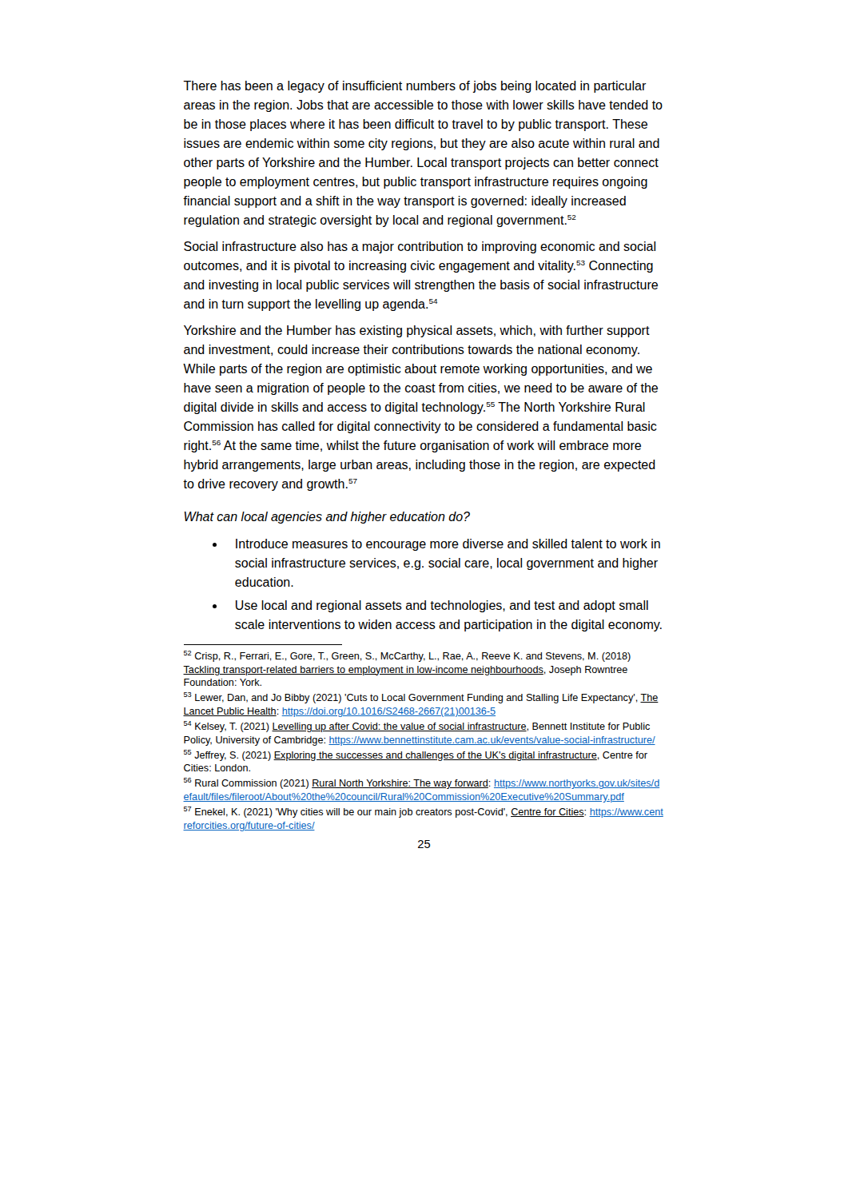There has been a legacy of insufficient numbers of jobs being located in particular areas in the region. Jobs that are accessible to those with lower skills have tended to be in those places where it has been difficult to travel to by public transport. These issues are endemic within some city regions, but they are also acute within rural and other parts of Yorkshire and the Humber. Local transport projects can better connect people to employment centres, but public transport infrastructure requires ongoing financial support and a shift in the way transport is governed: ideally increased regulation and strategic oversight by local and regional government.52
Social infrastructure also has a major contribution to improving economic and social outcomes, and it is pivotal to increasing civic engagement and vitality.53 Connecting and investing in local public services will strengthen the basis of social infrastructure and in turn support the levelling up agenda.54
Yorkshire and the Humber has existing physical assets, which, with further support and investment, could increase their contributions towards the national economy. While parts of the region are optimistic about remote working opportunities, and we have seen a migration of people to the coast from cities, we need to be aware of the digital divide in skills and access to digital technology.55 The North Yorkshire Rural Commission has called for digital connectivity to be considered a fundamental basic right.56 At the same time, whilst the future organisation of work will embrace more hybrid arrangements, large urban areas, including those in the region, are expected to drive recovery and growth.57
What can local agencies and higher education do?
Introduce measures to encourage more diverse and skilled talent to work in social infrastructure services, e.g. social care, local government and higher education.
Use local and regional assets and technologies, and test and adopt small scale interventions to widen access and participation in the digital economy.
52 Crisp, R., Ferrari, E., Gore, T., Green, S., McCarthy, L., Rae, A., Reeve K. and Stevens, M. (2018) Tackling transport-related barriers to employment in low-income neighbourhoods, Joseph Rowntree Foundation: York.
53 Lewer, Dan, and Jo Bibby (2021) 'Cuts to Local Government Funding and Stalling Life Expectancy', The Lancet Public Health: https://doi.org/10.1016/S2468-2667(21)00136-5
54 Kelsey, T. (2021) Levelling up after Covid: the value of social infrastructure, Bennett Institute for Public Policy, University of Cambridge: https://www.bennettinstitute.cam.ac.uk/events/value-social-infrastructure/
55 Jeffrey, S. (2021) Exploring the successes and challenges of the UK's digital infrastructure, Centre for Cities: London.
56 Rural Commission (2021) Rural North Yorkshire: The way forward: https://www.northyorks.gov.uk/sites/default/files/fileroot/About%20the%20council/Rural%20Commission%20Executive%20Summary.pdf
57 Enekel, K. (2021) 'Why cities will be our main job creators post-Covid', Centre for Cities: https://www.centreforcities.org/future-of-cities/
25